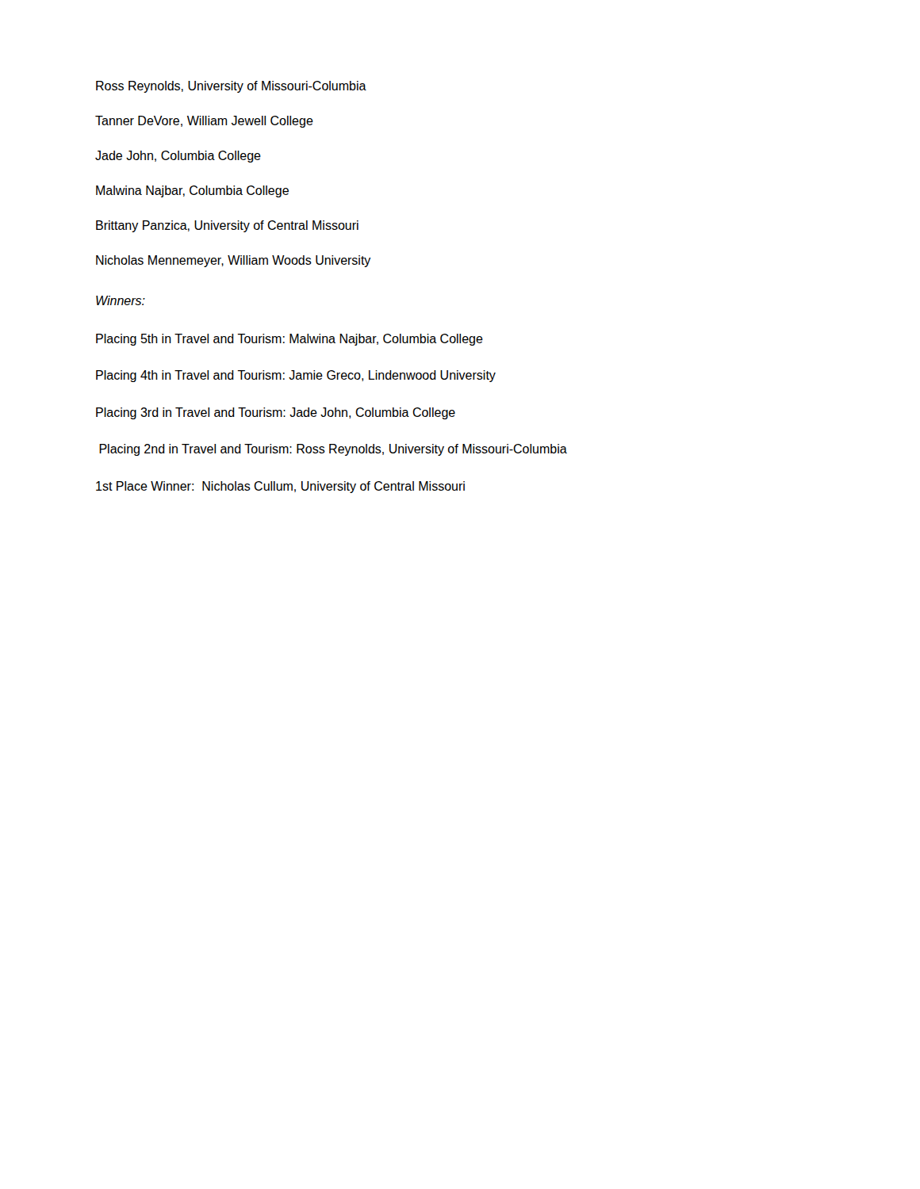Ross Reynolds, University of Missouri-Columbia
Tanner DeVore, William Jewell College
Jade John, Columbia College
Malwina Najbar, Columbia College
Brittany Panzica, University of Central Missouri
Nicholas Mennemeyer, William Woods University
Winners:
Placing 5th in Travel and Tourism: Malwina Najbar, Columbia College
Placing 4th in Travel and Tourism: Jamie Greco, Lindenwood University
Placing 3rd in Travel and Tourism: Jade John, Columbia College
Placing 2nd in Travel and Tourism: Ross Reynolds, University of Missouri-Columbia
1st Place Winner: Nicholas Cullum, University of Central Missouri